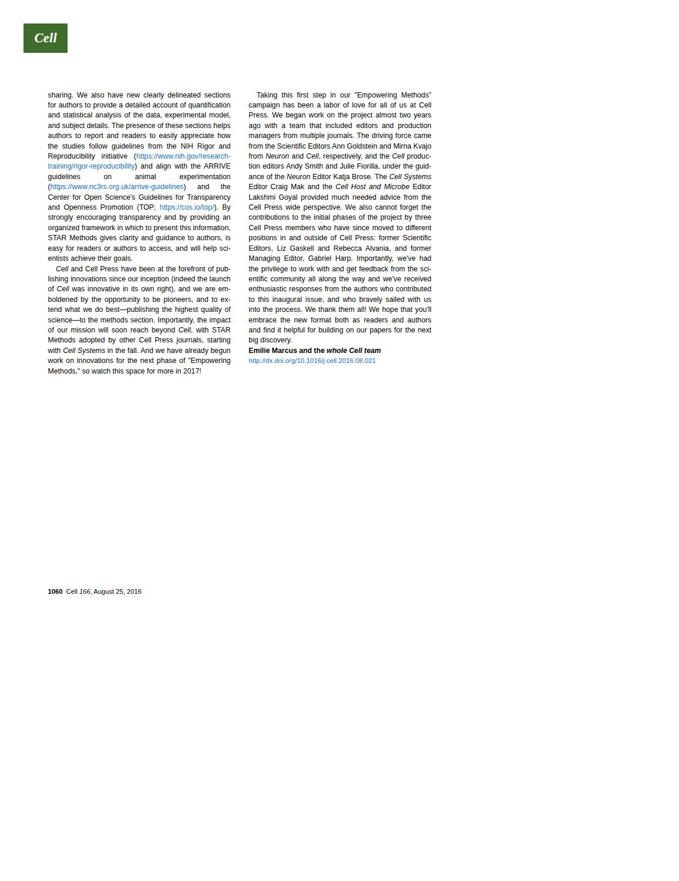Cell
sharing. We also have new clearly delineated sections for authors to provide a detailed account of quantification and statistical analysis of the data, experimental model, and subject details. The presence of these sections helps authors to report and readers to easily appreciate how the studies follow guidelines from the NIH Rigor and Reproducibility initiative (https://www.nih.gov/research-training/rigor-reproducibility) and align with the ARRIVE guidelines on animal experimentation (https://www.nc3rs.org.uk/arrive-guidelines) and the Center for Open Science's Guidelines for Transparency and Openness Promotion (TOP; https://cos.io/top/). By strongly encouraging transparency and by providing an organized framework in which to present this information, STAR Methods gives clarity and guidance to authors, is easy for readers or authors to access, and will help scientists achieve their goals.
Cell and Cell Press have been at the forefront of publishing innovations since our inception (indeed the launch of Cell was innovative in its own right), and we are emboldened by the opportunity to be pioneers, and to extend what we do best—publishing the highest quality of science—to the methods section. Importantly, the impact of our mission will soon reach beyond Cell, with STAR Methods adopted by other Cell Press journals, starting with Cell Systems in the fall. And we have already begun work on innovations for the next phase of "Empowering Methods," so watch this space for more in 2017!
Taking this first step in our "Empowering Methods" campaign has been a labor of love for all of us at Cell Press. We began work on the project almost two years ago with a team that included editors and production managers from multiple journals. The driving force came from the Scientific Editors Ann Goldstein and Mirna Kvajo from Neuron and Cell, respectively, and the Cell production editors Andy Smith and Julie Fiorilla, under the guidance of the Neuron Editor Katja Brose. The Cell Systems Editor Craig Mak and the Cell Host and Microbe Editor Lakshmi Goyal provided much needed advice from the Cell Press wide perspective. We also cannot forget the contributions to the initial phases of the project by three Cell Press members who have since moved to different positions in and outside of Cell Press: former Scientific Editors, Liz Gaskell and Rebecca Alvania, and former Managing Editor, Gabriel Harp. Importantly, we've had the privilege to work with and get feedback from the scientific community all along the way and we've received enthusiastic responses from the authors who contributed to this inaugural issue, and who bravely sailed with us into the process. We thank them all! We hope that you'll embrace the new format both as readers and authors and find it helpful for building on our papers for the next big discovery.
Emilie Marcus and the whole Cell team
http://dx.doi.org/10.1016/j.cell.2016.08.021
1060 Cell 166, August 25, 2016